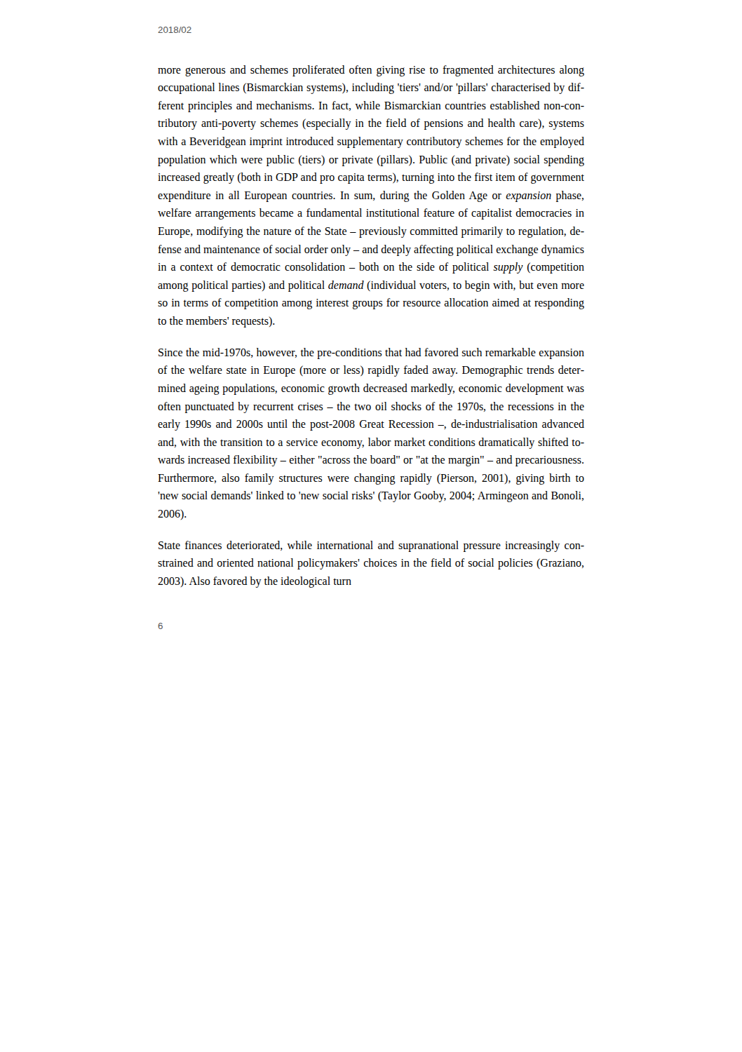2018/02
more generous and schemes proliferated often giving rise to fragmented architectures along occupational lines (Bismarckian systems), including 'tiers' and/or 'pillars' characterised by different principles and mechanisms. In fact, while Bismarckian countries established non-contributory anti-poverty schemes (especially in the field of pensions and health care), systems with a Beveridgean imprint introduced supplementary contributory schemes for the employed population which were public (tiers) or private (pillars). Public (and private) social spending increased greatly (both in GDP and pro capita terms), turning into the first item of government expenditure in all European countries. In sum, during the Golden Age or expansion phase, welfare arrangements became a fundamental institutional feature of capitalist democracies in Europe, modifying the nature of the State – previously committed primarily to regulation, defense and maintenance of social order only – and deeply affecting political exchange dynamics in a context of democratic consolidation – both on the side of political supply (competition among political parties) and political demand (individual voters, to begin with, but even more so in terms of competition among interest groups for resource allocation aimed at responding to the members' requests).
Since the mid-1970s, however, the pre-conditions that had favored such remarkable expansion of the welfare state in Europe (more or less) rapidly faded away. Demographic trends determined ageing populations, economic growth decreased markedly, economic development was often punctuated by recurrent crises – the two oil shocks of the 1970s, the recessions in the early 1990s and 2000s until the post-2008 Great Recession –, de-industrialisation advanced and, with the transition to a service economy, labor market conditions dramatically shifted towards increased flexibility – either "across the board" or "at the margin" – and precariousness. Furthermore, also family structures were changing rapidly (Pierson, 2001), giving birth to 'new social demands' linked to 'new social risks' (Taylor Gooby, 2004; Armingeon and Bonoli, 2006).
State finances deteriorated, while international and supranational pressure increasingly constrained and oriented national policymakers' choices in the field of social policies (Graziano, 2003). Also favored by the ideological turn
6